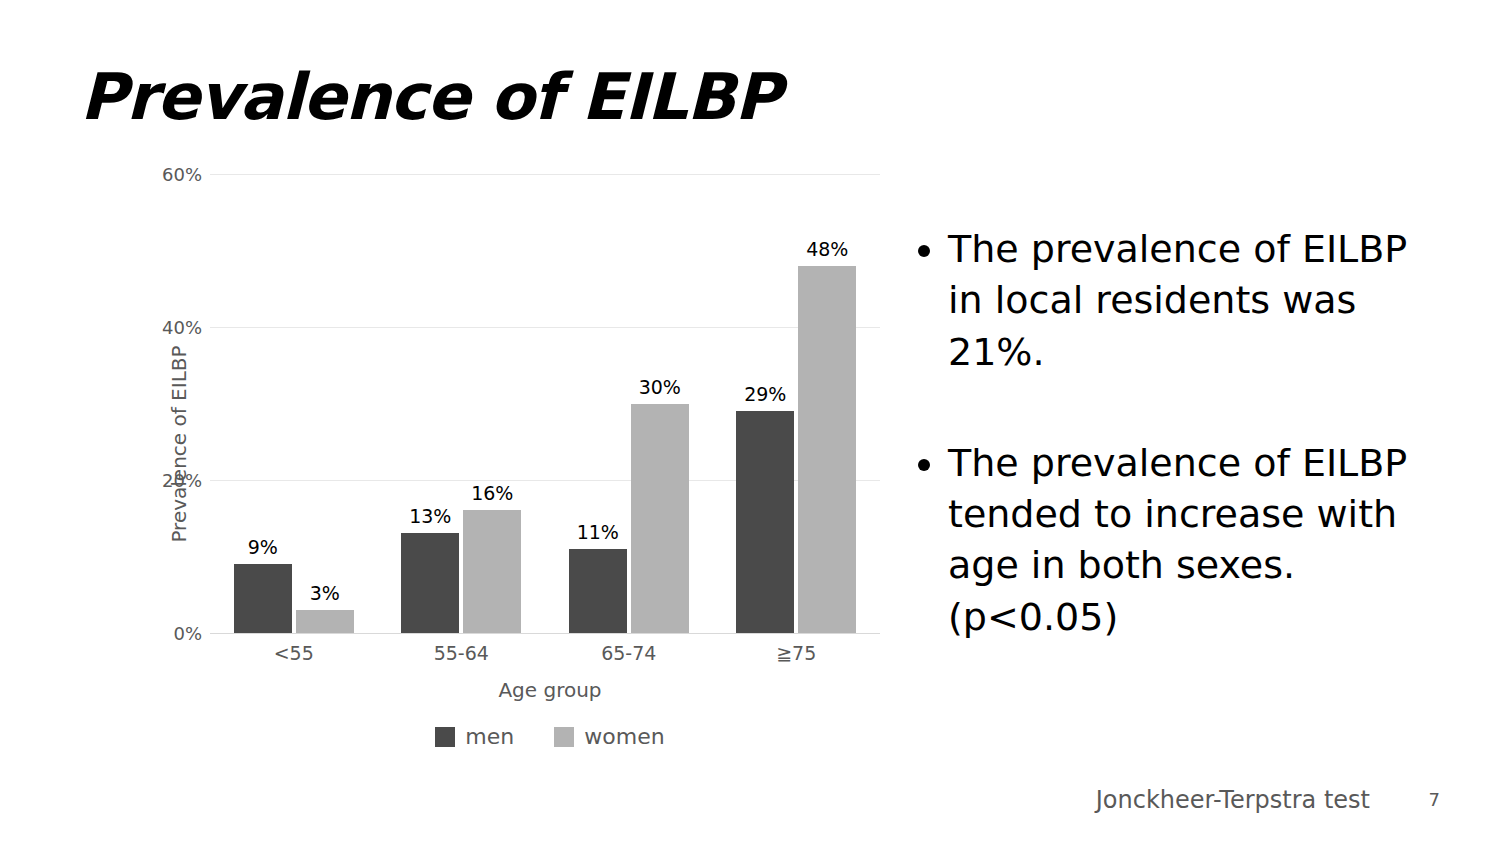Prevalence of EILBP
Prevalence of EILBP
60%
40%
20%
0%
9%
3%
13%
16%
11%
30%
29%
48%
<55
55-64
65-74
≧75
Age group
men
women
The prevalence of EILBP in local residents was 21%.
The prevalence of EILBP tended to increase with age in both sexes. (p<0.05)
Jonckheer-Terpstra test
7